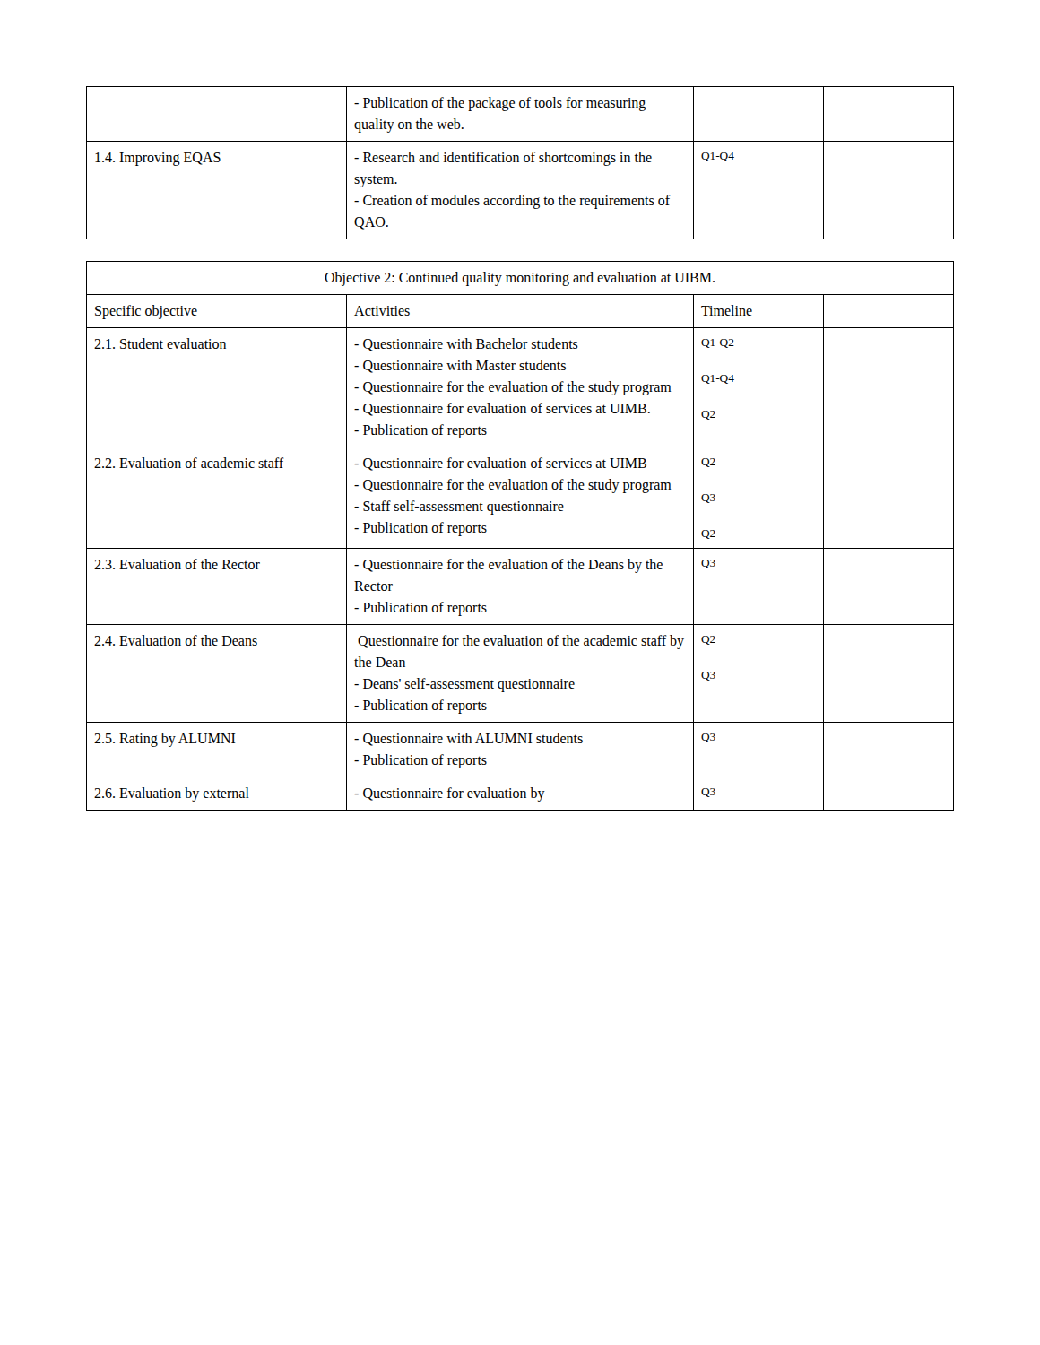| | - Publication of the package of tools for measuring quality on the web. | | |
| 1.4. Improving EQAS | - Research and identification of shortcomings in the system. - Creation of modules according to the requirements of QAO. | Q1-Q4 | |
| Objective 2: Continued quality monitoring and evaluation at UIBM. |
| Specific objective | Activities | Timeline | |
| 2.1. Student evaluation | - Questionnaire with Bachelor students - Questionnaire with Master students - Questionnaire for the evaluation of the study program - Questionnaire for evaluation of services at UIMB. - Publication of reports | Q1-Q2 Q1-Q4 Q2 | |
| 2.2. Evaluation of academic staff | - Questionnaire for evaluation of services at UIMB - Questionnaire for the evaluation of the study program - Staff self-assessment questionnaire - Publication of reports | Q2 Q3 Q2 | |
| 2.3. Evaluation of the Rector | - Questionnaire for the evaluation of the Deans by the Rector - Publication of reports | Q3 | |
| 2.4. Evaluation of the Deans | Questionnaire for the evaluation of the academic staff by the Dean - Deans' self-assessment questionnaire - Publication of reports | Q2 Q3 | |
| 2.5. Rating by ALUMNI | - Questionnaire with ALUMNI students - Publication of reports | Q3 | |
| 2.6. Evaluation by external | - Questionnaire for evaluation by | Q3 | |